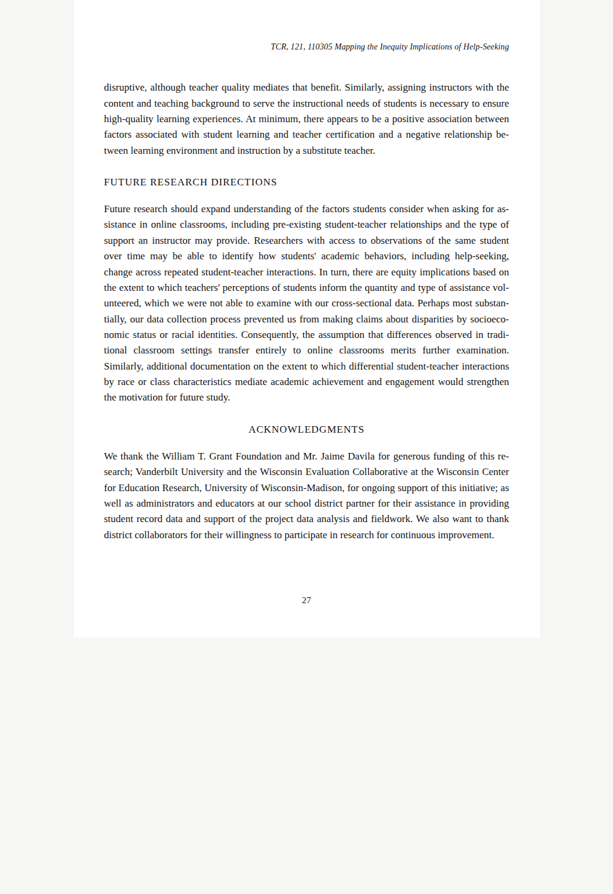TCR, 121, 110305 Mapping the Inequity Implications of Help-Seeking
disruptive, although teacher quality mediates that benefit. Similarly, assigning instructors with the content and teaching background to serve the instructional needs of students is necessary to ensure high-quality learning experiences. At minimum, there appears to be a positive association between factors associated with student learning and teacher certification and a negative relationship between learning environment and instruction by a substitute teacher.
FUTURE RESEARCH DIRECTIONS
Future research should expand understanding of the factors students consider when asking for assistance in online classrooms, including pre-existing student-teacher relationships and the type of support an instructor may provide. Researchers with access to observations of the same student over time may be able to identify how students' academic behaviors, including help-seeking, change across repeated student-teacher interactions. In turn, there are equity implications based on the extent to which teachers' perceptions of students inform the quantity and type of assistance volunteered, which we were not able to examine with our cross-sectional data. Perhaps most substantially, our data collection process prevented us from making claims about disparities by socioeconomic status or racial identities. Consequently, the assumption that differences observed in traditional classroom settings transfer entirely to online classrooms merits further examination. Similarly, additional documentation on the extent to which differential student-teacher interactions by race or class characteristics mediate academic achievement and engagement would strengthen the motivation for future study.
ACKNOWLEDGMENTS
We thank the William T. Grant Foundation and Mr. Jaime Davila for generous funding of this research; Vanderbilt University and the Wisconsin Evaluation Collaborative at the Wisconsin Center for Education Research, University of Wisconsin-Madison, for ongoing support of this initiative; as well as administrators and educators at our school district partner for their assistance in providing student record data and support of the project data analysis and fieldwork. We also want to thank district collaborators for their willingness to participate in research for continuous improvement.
27